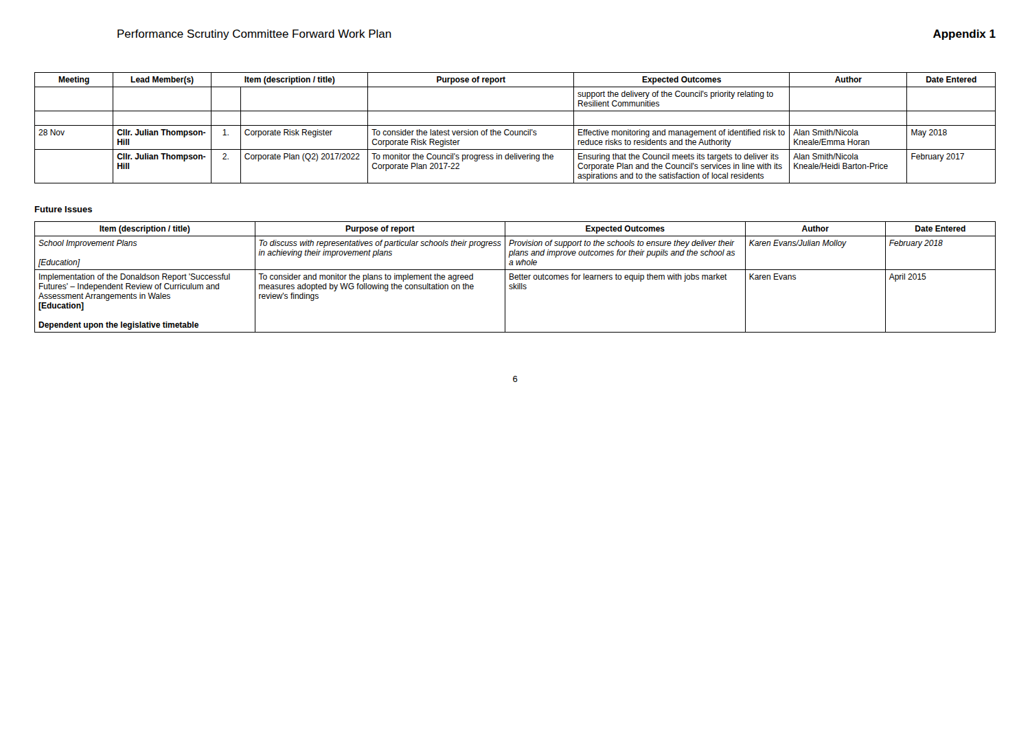Performance Scrutiny Committee Forward Work Plan Appendix 1
| Meeting | Lead Member(s) | Item (description / title) | Purpose of report | Expected Outcomes | Author | Date Entered |
| --- | --- | --- | --- | --- | --- | --- |
| | | | | | support the delivery of the Council's priority relating to Resilient Communities | | |
| 28 Nov | Cllr. Julian Thompson-Hill | 1. | Corporate Risk Register | To consider the latest version of the Council's Corporate Risk Register | Effective monitoring and management of identified risk to reduce risks to residents and the Authority | Alan Smith/Nicola Kneale/Emma Horan | May 2018 |
| | Cllr. Julian Thompson-Hill | 2. | Corporate Plan (Q2) 2017/2022 | To monitor the Council's progress in delivering the Corporate Plan 2017-22 | Ensuring that the Council meets its targets to deliver its Corporate Plan and the Council's services in line with its aspirations and to the satisfaction of local residents | Alan Smith/Nicola Kneale/Heidi Barton-Price | February 2017 |
Future Issues
| Item (description / title) | Purpose of report | Expected Outcomes | Author | Date Entered |
| --- | --- | --- | --- | --- |
| School Improvement Plans [Education] | To discuss with representatives of particular schools their progress in achieving their improvement plans | Provision of support to the schools to ensure they deliver their plans and improve outcomes for their pupils and the school as a whole | Karen Evans/Julian Molloy | February 2018 |
| Implementation of the Donaldson Report 'Successful Futures' – Independent Review of Curriculum and Assessment Arrangements in Wales [Education] Dependent upon the legislative timetable | To consider and monitor the plans to implement the agreed measures adopted by WG following the consultation on the review's findings | Better outcomes for learners to equip them with jobs market skills | Karen Evans | April 2015 |
6